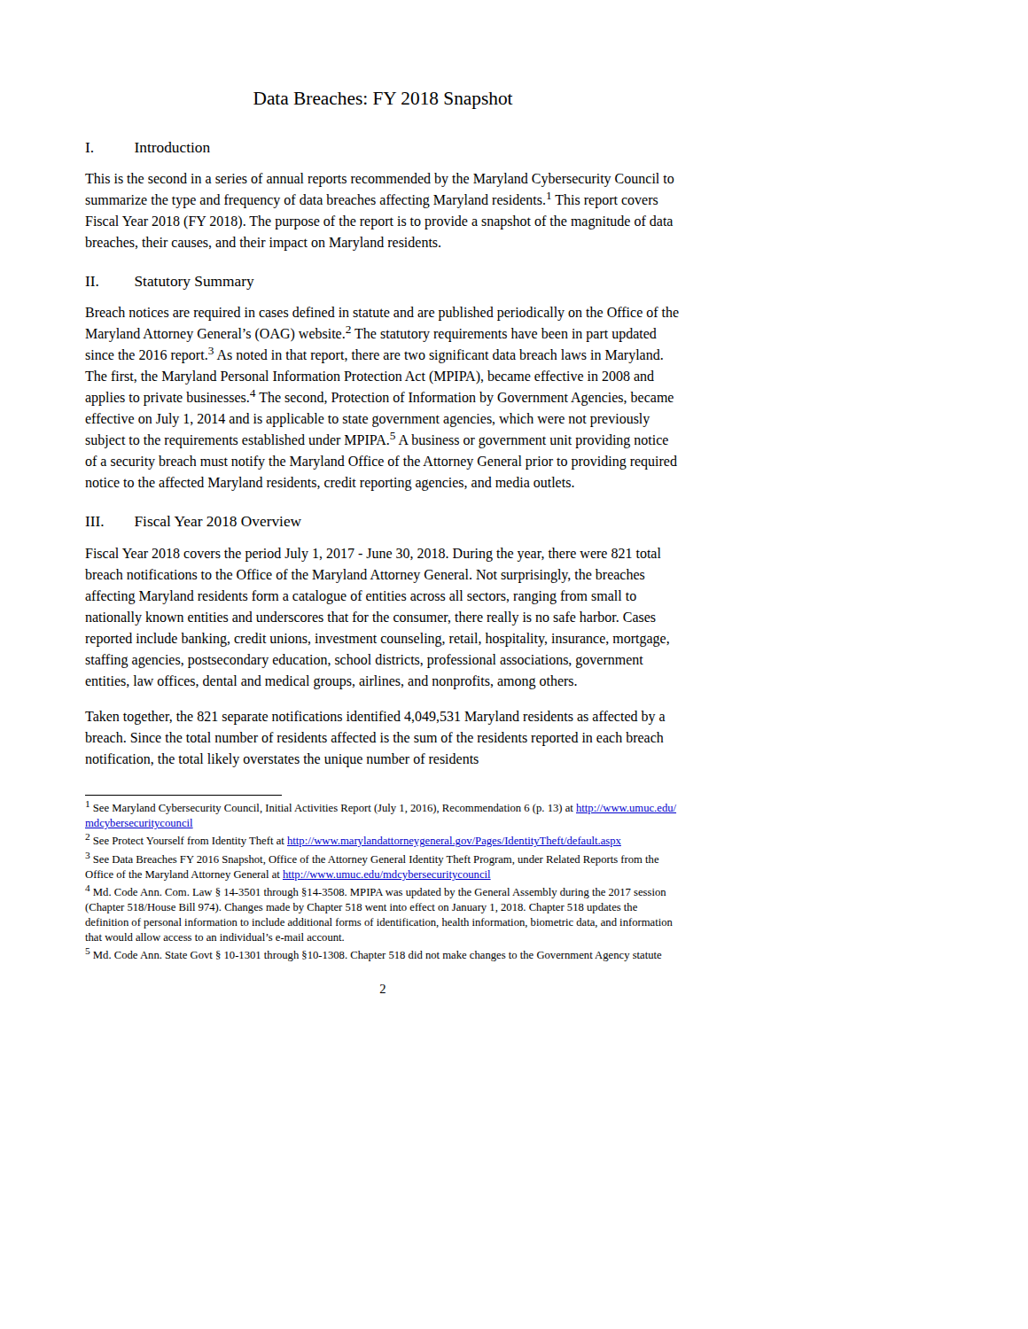Data Breaches: FY 2018 Snapshot
I. Introduction
This is the second in a series of annual reports recommended by the Maryland Cybersecurity Council to summarize the type and frequency of data breaches affecting Maryland residents.1 This report covers Fiscal Year 2018 (FY 2018). The purpose of the report is to provide a snapshot of the magnitude of data breaches, their causes, and their impact on Maryland residents.
II. Statutory Summary
Breach notices are required in cases defined in statute and are published periodically on the Office of the Maryland Attorney General’s (OAG) website.2 The statutory requirements have been in part updated since the 2016 report.3 As noted in that report, there are two significant data breach laws in Maryland. The first, the Maryland Personal Information Protection Act (MPIPA), became effective in 2008 and applies to private businesses.4 The second, Protection of Information by Government Agencies, became effective on July 1, 2014 and is applicable to state government agencies, which were not previously subject to the requirements established under MPIPA.5 A business or government unit providing notice of a security breach must notify the Maryland Office of the Attorney General prior to providing required notice to the affected Maryland residents, credit reporting agencies, and media outlets.
III. Fiscal Year 2018 Overview
Fiscal Year 2018 covers the period July 1, 2017 - June 30, 2018. During the year, there were 821 total breach notifications to the Office of the Maryland Attorney General. Not surprisingly, the breaches affecting Maryland residents form a catalogue of entities across all sectors, ranging from small to nationally known entities and underscores that for the consumer, there really is no safe harbor. Cases reported include banking, credit unions, investment counseling, retail, hospitality, insurance, mortgage, staffing agencies, postsecondary education, school districts, professional associations, government entities, law offices, dental and medical groups, airlines, and nonprofits, among others.
Taken together, the 821 separate notifications identified 4,049,531 Maryland residents as affected by a breach. Since the total number of residents affected is the sum of the residents reported in each breach notification, the total likely overstates the unique number of residents
1 See Maryland Cybersecurity Council, Initial Activities Report (July 1, 2016), Recommendation 6 (p. 13) at http://www.umuc.edu/mdcybersecuritycouncil
2 See Protect Yourself from Identity Theft at http://www.marylandattorneygeneral.gov/Pages/IdentityTheft/default.aspx
3 See Data Breaches FY 2016 Snapshot, Office of the Attorney General Identity Theft Program, under Related Reports from the Office of the Maryland Attorney General at http://www.umuc.edu/mdcybersecuritycouncil
4 Md. Code Ann. Com. Law § 14-3501 through §14-3508. MPIPA was updated by the General Assembly during the 2017 session (Chapter 518/House Bill 974). Changes made by Chapter 518 went into effect on January 1, 2018. Chapter 518 updates the definition of personal information to include additional forms of identification, health information, biometric data, and information that would allow access to an individual’s e-mail account.
5 Md. Code Ann. State Govt § 10-1301 through §10-1308. Chapter 518 did not make changes to the Government Agency statute
2